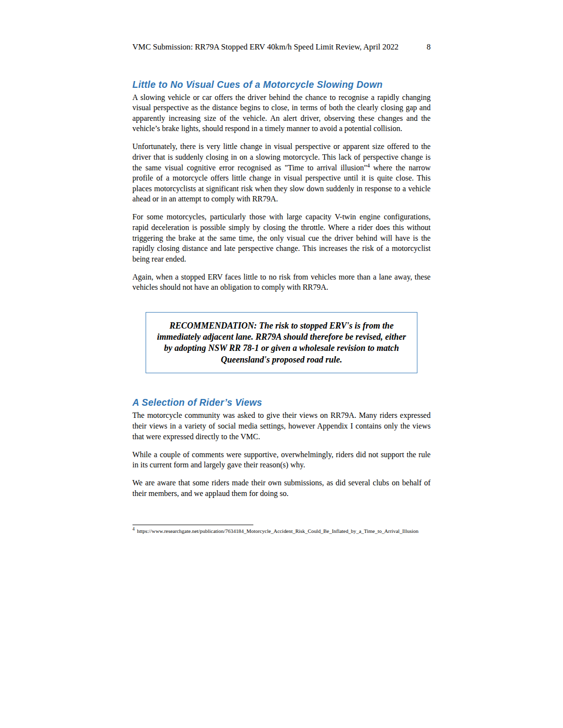VMC Submission: RR79A Stopped ERV 40km/h Speed Limit Review, April 2022 8
Little to No Visual Cues of a Motorcycle Slowing Down
A slowing vehicle or car offers the driver behind the chance to recognise a rapidly changing visual perspective as the distance begins to close, in terms of both the clearly closing gap and apparently increasing size of the vehicle. An alert driver, observing these changes and the vehicle’s brake lights, should respond in a timely manner to avoid a potential collision.
Unfortunately, there is very little change in visual perspective or apparent size offered to the driver that is suddenly closing in on a slowing motorcycle. This lack of perspective change is the same visual cognitive error recognised as "Time to arrival illusion"4 where the narrow profile of a motorcycle offers little change in visual perspective until it is quite close. This places motorcyclists at significant risk when they slow down suddenly in response to a vehicle ahead or in an attempt to comply with RR79A.
For some motorcycles, particularly those with large capacity V-twin engine configurations, rapid deceleration is possible simply by closing the throttle. Where a rider does this without triggering the brake at the same time, the only visual cue the driver behind will have is the rapidly closing distance and late perspective change. This increases the risk of a motorcyclist being rear ended.
Again, when a stopped ERV faces little to no risk from vehicles more than a lane away, these vehicles should not have an obligation to comply with RR79A.
RECOMMENDATION: The risk to stopped ERV's is from the immediately adjacent lane. RR79A should therefore be revised, either by adopting NSW RR 78-1 or given a wholesale revision to match Queensland's proposed road rule.
A Selection of Rider’s Views
The motorcycle community was asked to give their views on RR79A. Many riders expressed their views in a variety of social media settings, however Appendix I contains only the views that were expressed directly to the VMC.
While a couple of comments were supportive, overwhelmingly, riders did not support the rule in its current form and largely gave their reason(s) why.
We are aware that some riders made their own submissions, as did several clubs on behalf of their members, and we applaud them for doing so.
4 https://www.researchgate.net/publication/7634184_Motorcycle_Accident_Risk_Could_Be_Inflated_by_a_Time_to_Arrival_Illusion